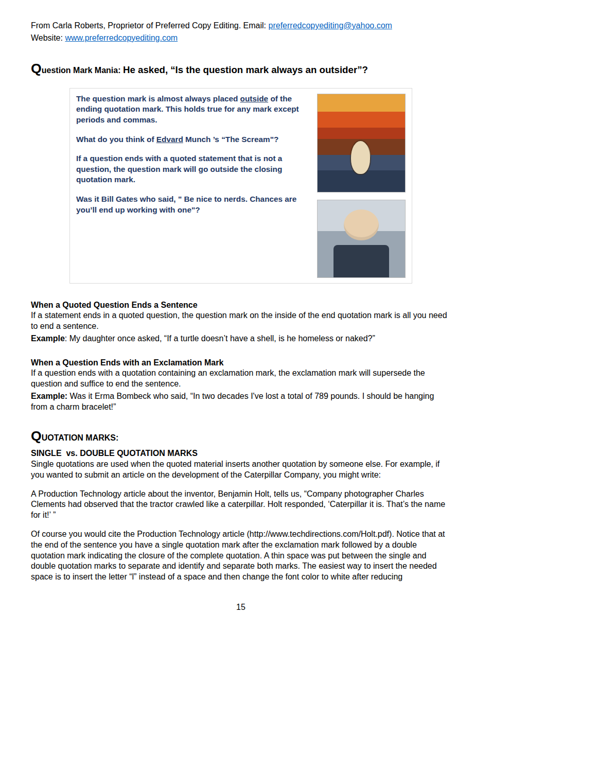From Carla Roberts, Proprietor of Preferred Copy Editing. Email: preferredcopyediting@yahoo.com
Website: www.preferredcopyediting.com
Question Mark Mania: He asked, “Is the question mark always an outsider”?
The question mark is almost always placed outside of the ending quotation mark. This holds true for any mark except periods and commas.
What do you think of Edvard Munch ’s “The Scream"?
If a question ends with a quoted statement that is not a question, the question mark will go outside the closing quotation mark.
Was it Bill Gates who said, " Be nice to nerds. Chances are you’ll end up working with one"?
When a Quoted Question Ends a Sentence
If a statement ends in a quoted question, the question mark on the inside of the end quotation mark is all you need to end a sentence.
Example: My daughter once asked, “If a turtle doesn’t have a shell, is he homeless or naked?”
When a Question Ends with an Exclamation Mark
If a question ends with a quotation containing an exclamation mark, the exclamation mark will supersede the question and suffice to end the sentence.
Example: Was it Erma Bombeck who said, “In two decades I've lost a total of 789 pounds. I should be hanging from a charm bracelet!”
QUOTATION MARKS:
SINGLE vs. DOUBLE QUOTATION MARKS
Single quotations are used when the quoted material inserts another quotation by someone else. For example, if you wanted to submit an article on the development of the Caterpillar Company, you might write:
A Production Technology article about the inventor, Benjamin Holt, tells us, “Company photographer Charles Clements had observed that the tractor crawled like a caterpillar. Holt responded, ‘Caterpillar it is. That’s the name for it!’ ”
Of course you would cite the Production Technology article (http://www.techdirections.com/Holt.pdf). Notice that at the end of the sentence you have a single quotation mark after the exclamation mark followed by a double quotation mark indicating the closure of the complete quotation. A thin space was put between the single and double quotation marks to separate and identify and separate both marks. The easiest way to insert the needed space is to insert the letter “l” instead of a space and then change the font color to white after reducing
15